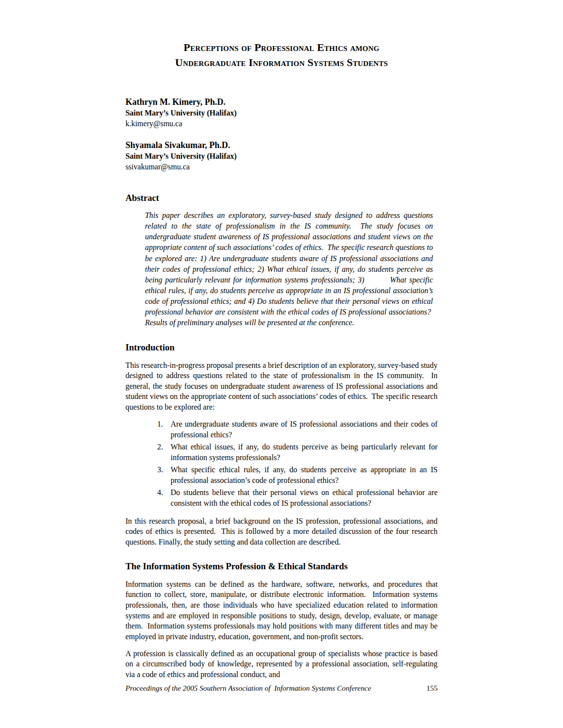Perceptions of Professional Ethics among
Undergraduate Information Systems Students
Kathryn M. Kimery, Ph.D.
Saint Mary’s University (Halifax)
k.kimery@smu.ca
Shyamala Sivakumar, Ph.D.
Saint Mary’s University (Halifax)
ssivakumar@smu.ca
Abstract
This paper describes an exploratory, survey-based study designed to address questions related to the state of professionalism in the IS community. The study focuses on undergraduate student awareness of IS professional associations and student views on the appropriate content of such associations’ codes of ethics. The specific research questions to be explored are: 1) Are undergraduate students aware of IS professional associations and their codes of professional ethics; 2) What ethical issues, if any, do students perceive as being particularly relevant for information systems professionals; 3) What specific ethical rules, if any, do students perceive as appropriate in an IS professional association’s code of professional ethics; and 4) Do students believe that their personal views on ethical professional behavior are consistent with the ethical codes of IS professional associations? Results of preliminary analyses will be presented at the conference.
Introduction
This research-in-progress proposal presents a brief description of an exploratory, survey-based study designed to address questions related to the state of professionalism in the IS community. In general, the study focuses on undergraduate student awareness of IS professional associations and student views on the appropriate content of such associations’ codes of ethics. The specific research questions to be explored are:
Are undergraduate students aware of IS professional associations and their codes of professional ethics?
What ethical issues, if any, do students perceive as being particularly relevant for information systems professionals?
What specific ethical rules, if any, do students perceive as appropriate in an IS professional association’s code of professional ethics?
Do students believe that their personal views on ethical professional behavior are consistent with the ethical codes of IS professional associations?
In this research proposal, a brief background on the IS profession, professional associations, and codes of ethics is presented. This is followed by a more detailed discussion of the four research questions. Finally, the study setting and data collection are described.
The Information Systems Profession & Ethical Standards
Information systems can be defined as the hardware, software, networks, and procedures that function to collect, store, manipulate, or distribute electronic information. Information systems professionals, then, are those individuals who have specialized education related to information systems and are employed in responsible positions to study, design, develop, evaluate, or manage them. Information systems professionals may hold positions with many different titles and may be employed in private industry, education, government, and non-profit sectors.
A profession is classically defined as an occupational group of specialists whose practice is based on a circumscribed body of knowledge, represented by a professional association, self-regulating via a code of ethics and professional conduct, and
Proceedings of the 2005 Southern Association of Information Systems Conference 155